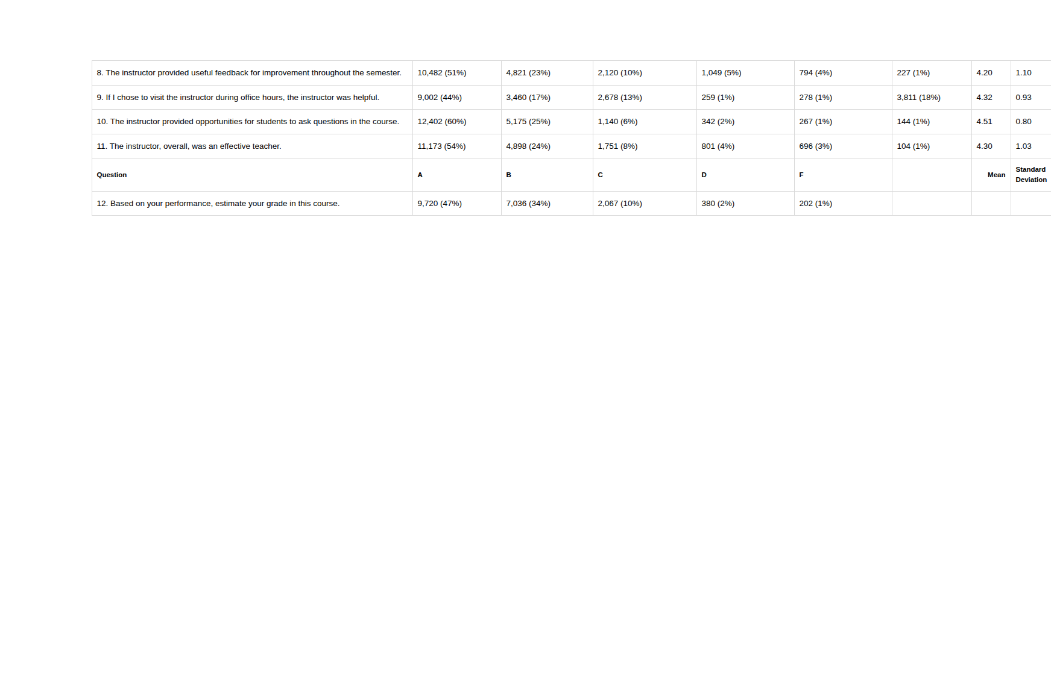| 8. The instructor provided useful feedback for improvement throughout the semester. | 10,482 (51%) | 4,821 (23%) | 2,120 (10%) | 1,049 (5%) | 794 (4%) | 227 (1%) | 4.20 | 1.10 |
| 9. If I chose to visit the instructor during office hours, the instructor was helpful. | 9,002 (44%) | 3,460 (17%) | 2,678 (13%) | 259 (1%) | 278 (1%) | 3,811 (18%) | 4.32 | 0.93 |
| 10. The instructor provided opportunities for students to ask questions in the course. | 12,402 (60%) | 5,175 (25%) | 1,140 (6%) | 342 (2%) | 267 (1%) | 144 (1%) | 4.51 | 0.80 |
| 11. The instructor, overall, was an effective teacher. | 11,173 (54%) | 4,898 (24%) | 1,751 (8%) | 801 (4%) | 696 (3%) | 104 (1%) | 4.30 | 1.03 |
| Question | A | B | C | D | F | | Mean | Standard Deviation |
| 12. Based on your performance, estimate your grade in this course. | 9,720 (47%) | 7,036 (34%) | 2,067 (10%) | 380 (2%) | 202 (1%) | | | |